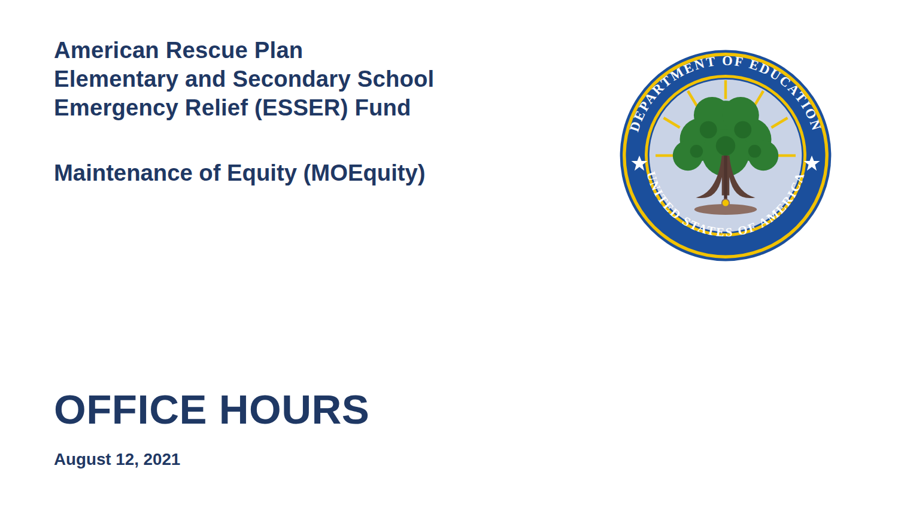American Rescue Plan
Elementary and Secondary School
Emergency Relief (ESSER) Fund
Maintenance of Equity (MOEquity)
OFFICE HOURS
August 12, 2021
DEPARTMENT OF EDUCATION UNITED STATES OF AMERICA